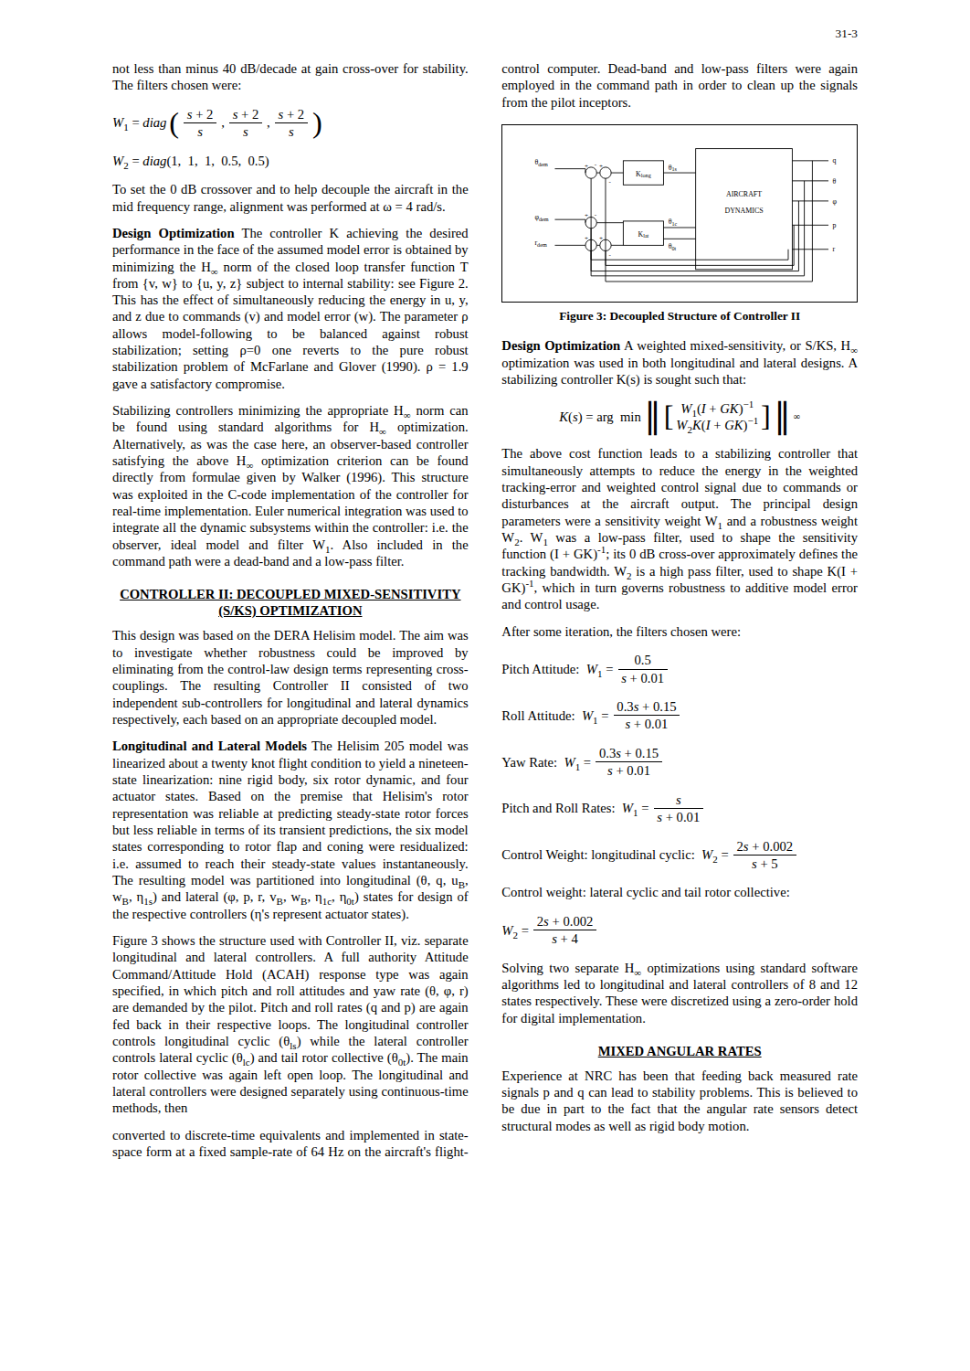31-3
not less than minus 40 dB/decade at gain cross-over for stability. The filters chosen were:
W1 = diag ( s + 2 s , s + 2 s , s + 2 s )
W2 = diag(1, 1, 1, 0.5, 0.5)
To set the 0 dB crossover and to help decouple the aircraft in the mid frequency range, alignment was performed at ω = 4 rad/s.
Design Optimization
The controller K achieving the desired performance in the face of the assumed model error is obtained by minimizing the H∞ norm of the closed loop transfer function T from {v, w} to {u, y, z} subject to internal stability: see Figure 2. This has the effect of simultaneously reducing the energy in u, y, and z due to commands (v) and model error (w). The parameter ρ allows model-following to be balanced against robust stabilization; setting ρ=0 one reverts to the pure robust stabilization problem of McFarlane and Glover (1990). ρ = 1.9 gave a satisfactory compromise.
Stabilizing controllers minimizing the appropriate H∞ norm can be found using standard algorithms for H∞ optimization. Alternatively, as was the case here, an observer-based controller satisfying the above H∞ optimization criterion can be found directly from formulae given by Walker (1996). This structure was exploited in the C-code implementation of the controller for real-time implementation. Euler numerical integration was used to integrate all the dynamic subsystems within the controller: i.e. the observer, ideal model and filter W1. Also included in the command path were a dead-band and a low-pass filter.
Controller II: Decoupled Mixed-Sensitivity (S/KS) Optimization
This design was based on the DERA Helisim model. The aim was to investigate whether robustness could be improved by eliminating from the control-law design terms representing cross-couplings. The resulting Controller II consisted of two independent sub-controllers for longitudinal and lateral dynamics respectively, each based on an appropriate decoupled model.
Longitudinal and Lateral Models
The Helisim 205 model was linearized about a twenty knot flight condition to yield a nineteen-state linearization: nine rigid body, six rotor dynamic, and four actuator states. Based on the premise that Helisim's rotor representation was reliable at predicting steady-state rotor forces but less reliable in terms of its transient predictions, the six model states corresponding to rotor flap and coning were residualized: i.e. assumed to reach their steady-state values instantaneously. The resulting model was partitioned into longitudinal (θ, q, uB, wB, η1s) and lateral (φ, p, r, vB, wB, η1c, η0t) states for design of the respective controllers (η's represent actuator states).
Figure 3 shows the structure used with Controller II, viz. separate longitudinal and lateral controllers. A full authority Attitude Command/Attitude Hold (ACAH) response type was again specified, in which pitch and roll attitudes and yaw rate (θ, φ, r) are demanded by the pilot. Pitch and roll rates (q and p) are again fed back in their respective loops. The longitudinal controller controls longitudinal cyclic (θls) while the lateral controller controls lateral cyclic (θlc) and tail rotor collective (θ0t). The main rotor collective was again left open loop. The longitudinal and lateral controllers were designed separately using continuous-time methods, then
converted to discrete-time equivalents and implemented in state-space form at a fixed sample-rate of 64 Hz on the aircraft's flight-control computer. Dead-band and low-pass filters were again employed in the command path in order to clean up the signals from the pilot inceptors.
AIRCRAFT DYNAMICS Klong Klat + - + - + - + + - θdem φdem rdem θ1s θ1c θ0t q θ φ p r
Figure 3: Decoupled Structure of Controller II
Design Optimization
A weighted mixed-sensitivity, or S/KS, H∞ optimization was used in both longitudinal and lateral designs. A stabilizing controller K(s) is sought such that:
K(s) = arg min ∥ [ W1(I + GK)−1 W2K(I + GK)−1 ] ∥∞
The above cost function leads to a stabilizing controller that simultaneously attempts to reduce the energy in the weighted tracking-error and weighted control signal due to commands or disturbances at the aircraft output. The principal design parameters were a sensitivity weight W1 and a robustness weight W2. W1 was a low-pass filter, used to shape the sensitivity function (I + GK)-1; its 0 dB cross-over approximately defines the tracking bandwidth. W2 is a high pass filter, used to shape K(I + GK)-1, which in turn governs robustness to additive model error and control usage.
After some iteration, the filters chosen were:
Pitch Attitude: W1 = 0.5 s + 0.01
Roll Attitude: W1 = 0.3s + 0.15 s + 0.01
Yaw Rate: W1 = 0.3s + 0.15 s + 0.01
Pitch and Roll Rates: W1 = ss + 0.01
Control Weight: longitudinal cyclic: W2 = 2s + 0.002 s + 5
Control weight: lateral cyclic and tail rotor collective:
W2 = 2s + 0.002 s + 4
Solving two separate H∞ optimizations using standard software algorithms led to longitudinal and lateral controllers of 8 and 12 states respectively. These were discretized using a zero-order hold for digital implementation.
Mixed Angular Rates
Experience at NRC has been that feeding back measured rate signals p and q can lead to stability problems. This is believed to be due in part to the fact that the angular rate sensors detect structural modes as well as rigid body motion.